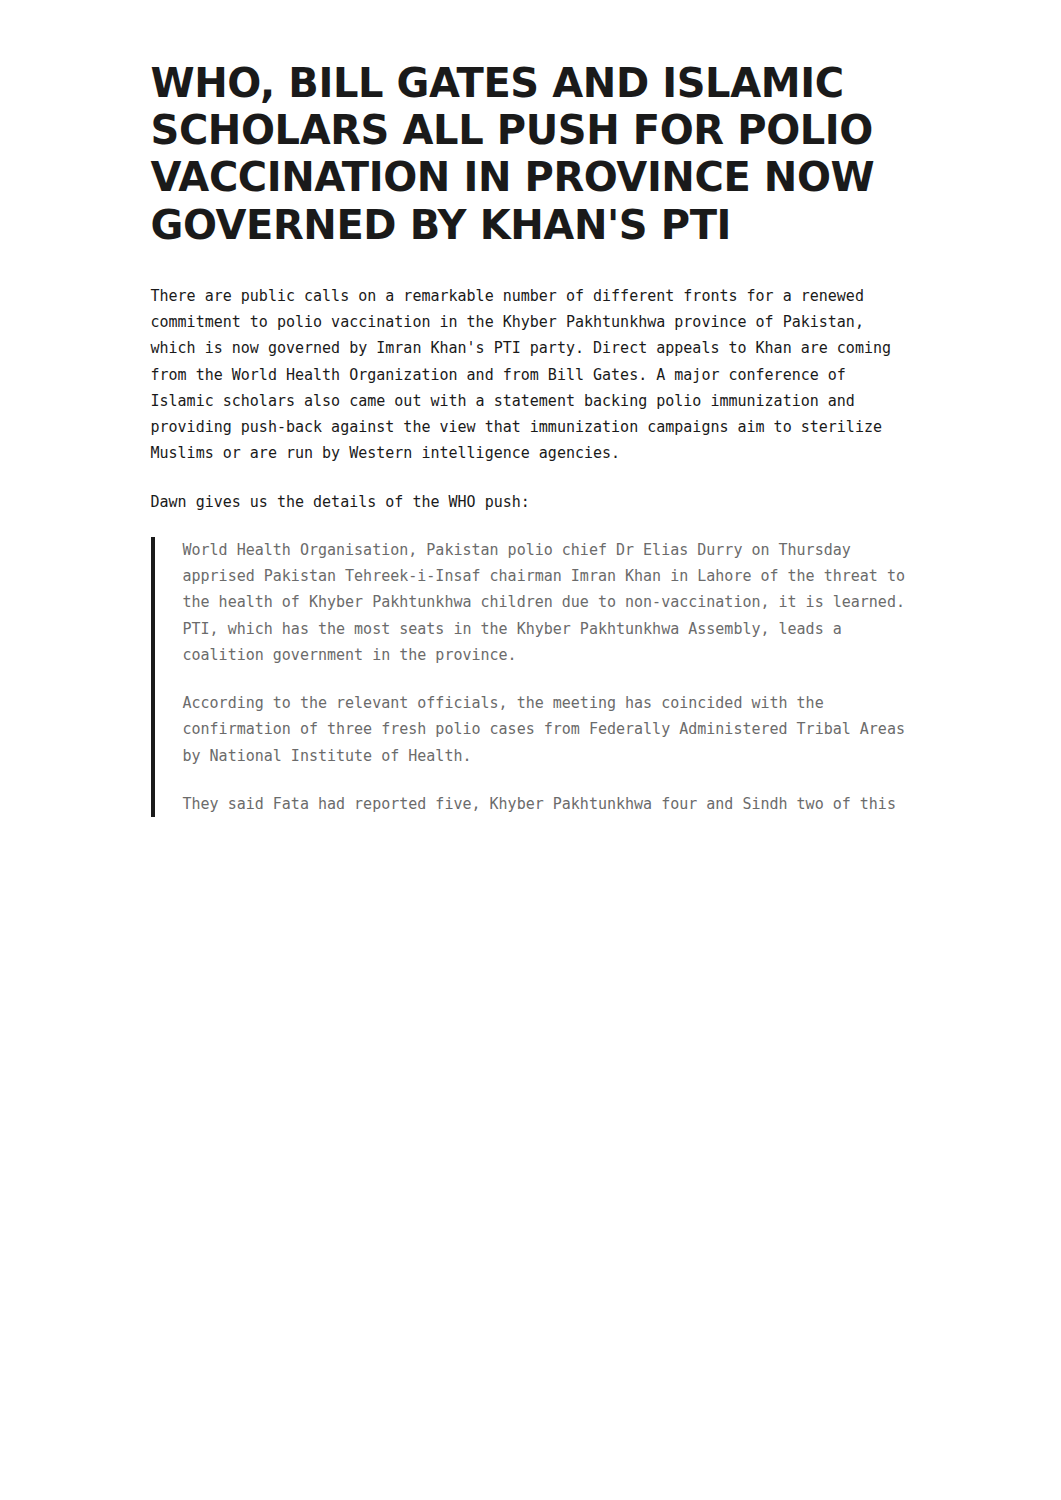WHO, Bill Gates and Islamic Scholars All Push for Polio Vaccination in Province Now Governed by Khan's PTI
There are public calls on a remarkable number of different fronts for a renewed commitment to polio vaccination in the Khyber Pakhtunkhwa province of Pakistan, which is now governed by Imran Khan's PTI party. Direct appeals to Khan are coming from the World Health Organization and from Bill Gates. A major conference of Islamic scholars also came out with a statement backing polio immunization and providing push-back against the view that immunization campaigns aim to sterilize Muslims or are run by Western intelligence agencies.
Dawn gives us the details of the WHO push:
World Health Organisation, Pakistan polio chief Dr Elias Durry on Thursday apprised Pakistan Tehreek-i-Insaf chairman Imran Khan in Lahore of the threat to the health of Khyber Pakhtunkhwa children due to non-vaccination, it is learned. PTI, which has the most seats in the Khyber Pakhtunkhwa Assembly, leads a coalition government in the province.
According to the relevant officials, the meeting has coincided with the confirmation of three fresh polio cases from Federally Administered Tribal Areas by National Institute of Health.
They said Fata had reported five, Khyber Pakhtunkhwa four and Sindh two of this